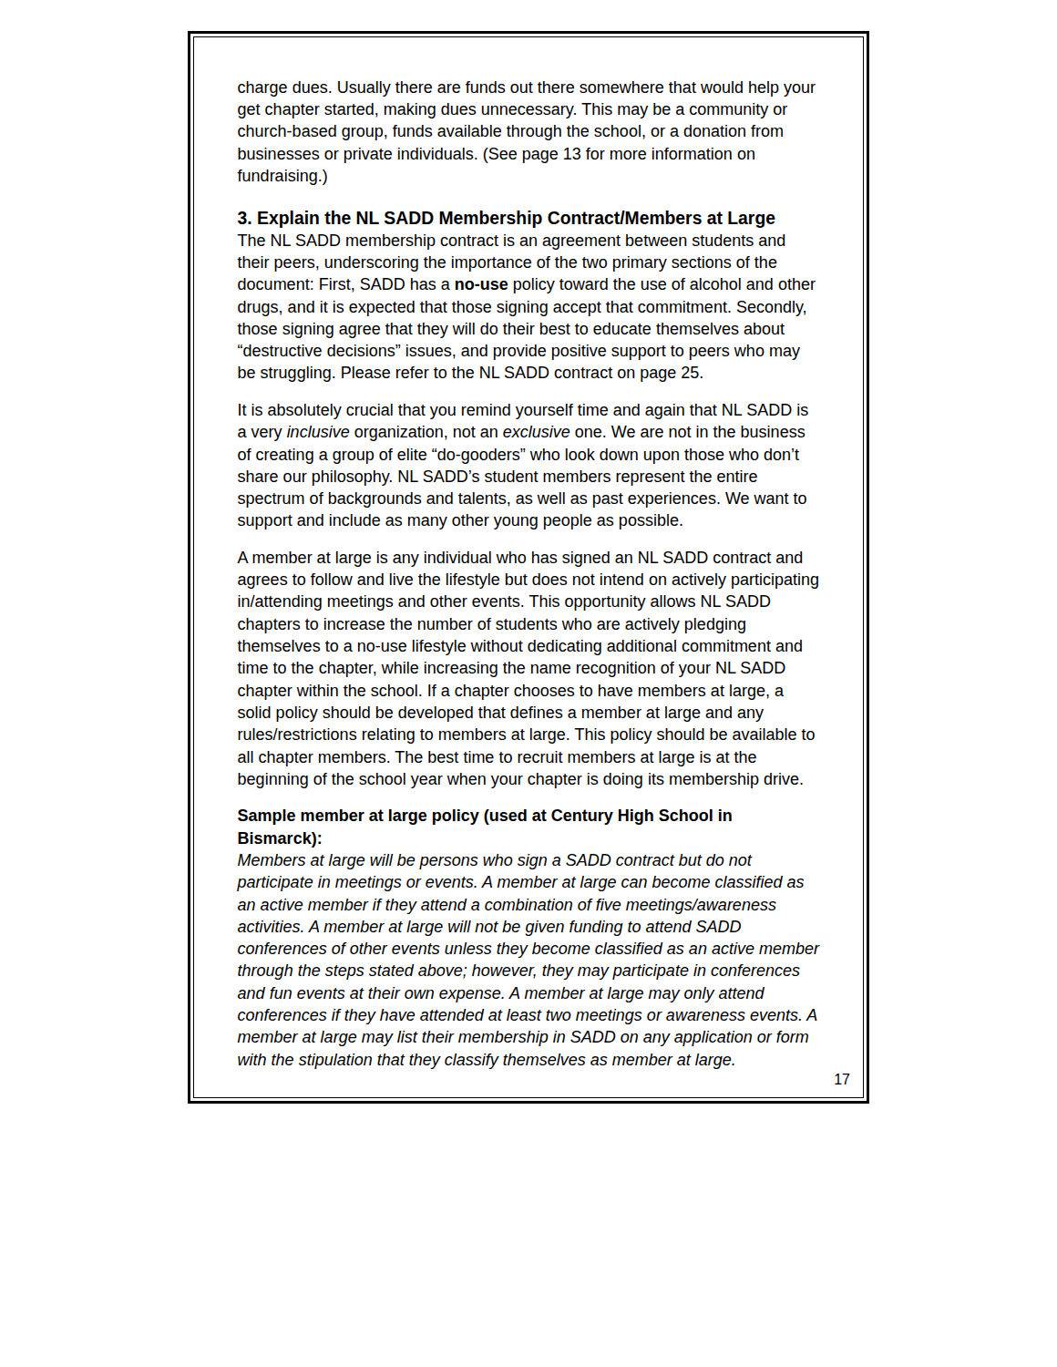charge dues. Usually there are funds out there somewhere that would help your get chapter started, making dues unnecessary. This may be a community or church-based group, funds available through the school, or a donation from businesses or private individuals. (See page 13 for more information on fundraising.)
3. Explain the NL SADD Membership Contract/Members at Large
The NL SADD membership contract is an agreement between students and their peers, underscoring the importance of the two primary sections of the document: First, SADD has a no-use policy toward the use of alcohol and other drugs, and it is expected that those signing accept that commitment. Secondly, those signing agree that they will do their best to educate themselves about “destructive decisions” issues, and provide positive support to peers who may be struggling. Please refer to the NL SADD contract on page 25.
It is absolutely crucial that you remind yourself time and again that NL SADD is a very inclusive organization, not an exclusive one. We are not in the business of creating a group of elite “do-gooders” who look down upon those who don’t share our philosophy. NL SADD’s student members represent the entire spectrum of backgrounds and talents, as well as past experiences. We want to support and include as many other young people as possible.
A member at large is any individual who has signed an NL SADD contract and agrees to follow and live the lifestyle but does not intend on actively participating in/attending meetings and other events. This opportunity allows NL SADD chapters to increase the number of students who are actively pledging themselves to a no-use lifestyle without dedicating additional commitment and time to the chapter, while increasing the name recognition of your NL SADD chapter within the school. If a chapter chooses to have members at large, a solid policy should be developed that defines a member at large and any rules/restrictions relating to members at large. This policy should be available to all chapter members. The best time to recruit members at large is at the beginning of the school year when your chapter is doing its membership drive.
Sample member at large policy (used at Century High School in Bismarck):
Members at large will be persons who sign a SADD contract but do not participate in meetings or events. A member at large can become classified as an active member if they attend a combination of five meetings/awareness activities. A member at large will not be given funding to attend SADD conferences of other events unless they become classified as an active member through the steps stated above; however, they may participate in conferences and fun events at their own expense. A member at large may only attend conferences if they have attended at least two meetings or awareness events. A member at large may list their membership in SADD on any application or form with the stipulation that they classify themselves as member at large.
17